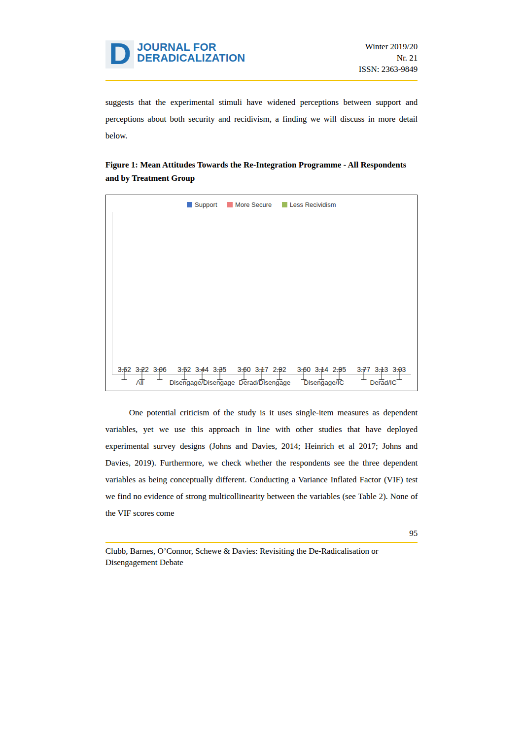D
JOURNAL FOR DERADICALIZATION
Winter 2019/20
Nr. 21
ISSN: 2363-9849
suggests that the experimental stimuli have widened perceptions between support and perceptions about both security and recidivism, a finding we will discuss in more detail below.
Figure 1: Mean Attitudes Towards the Re-Integration Programme - All Respondents and by Treatment Group
Support More Secure Less Recividism
3.62
3.22
3.06
3.52
3.44
3.35
3.60
3.17
2.92
3.60
3.14
2.95
3.77
3.13
3.03
All
Disengage/Disengage
Derad/Disengage
Disengage/IC
Derad/IC
One potential criticism of the study is it uses single-item measures as dependent variables, yet we use this approach in line with other studies that have deployed experimental survey designs (Johns and Davies, 2014; Heinrich et al 2017; Johns and Davies, 2019). Furthermore, we check whether the respondents see the three dependent variables as being conceptually different. Conducting a Variance Inflated Factor (VIF) test we find no evidence of strong multicollinearity between the variables (see Table 2). None of the VIF scores come
95
Clubb, Barnes, O’Connor, Schewe & Davies: Revisiting the De-Radicalisation or
Disengagement Debate